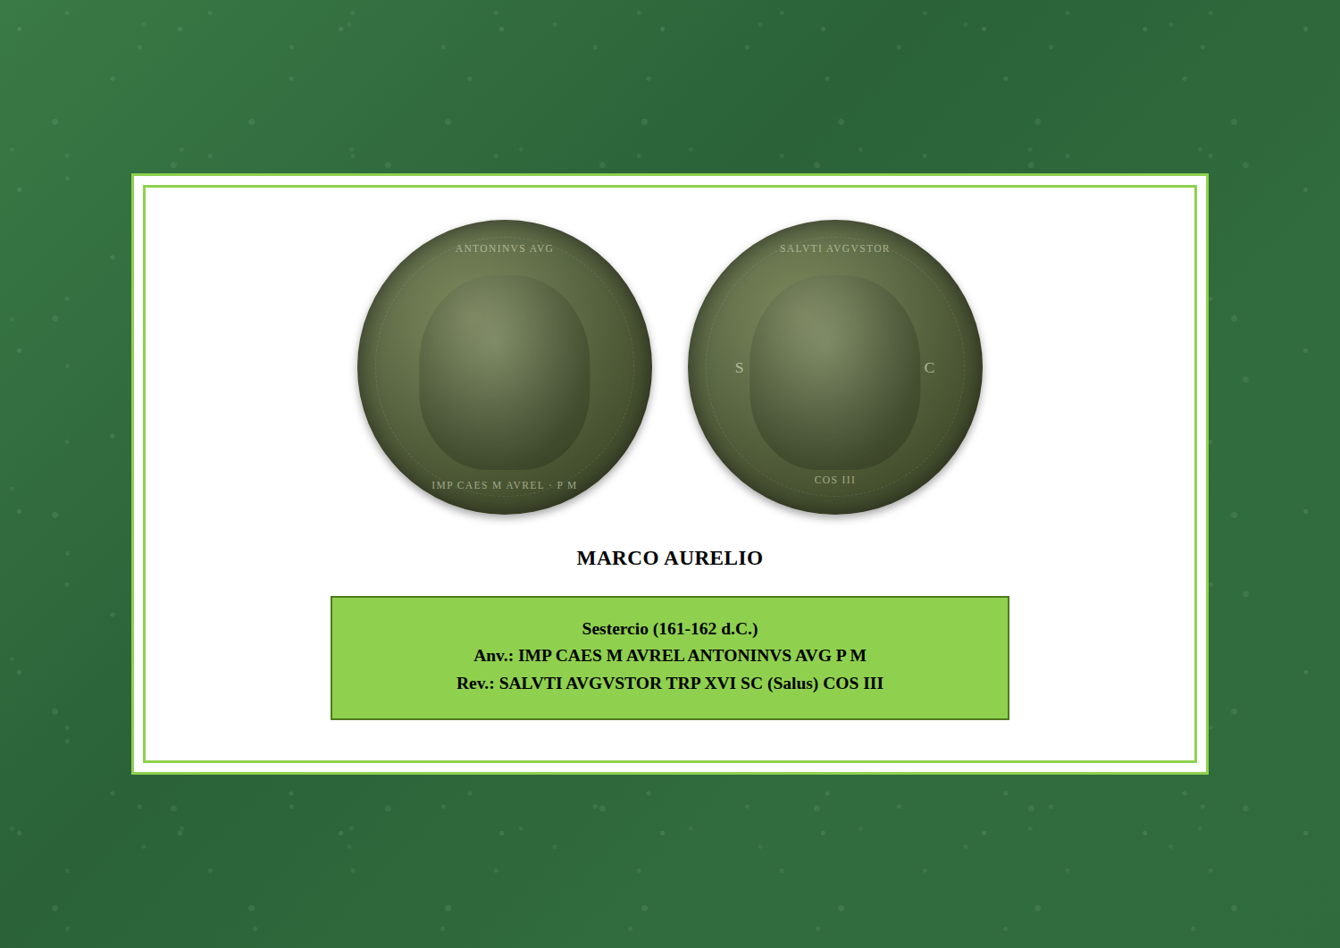ANTONINVS AVG IMP CAES M AVREL · P M
SALVTI AVGVSTOR COS III
S
C
MARCO AURELIO
Sestercio (161-162 d.C.)
Anv.: IMP CAES M AVREL ANTONINVS AVG P M
Rev.: SALVTI AVGVSTOR TRP XVI SC (Salus) COS III